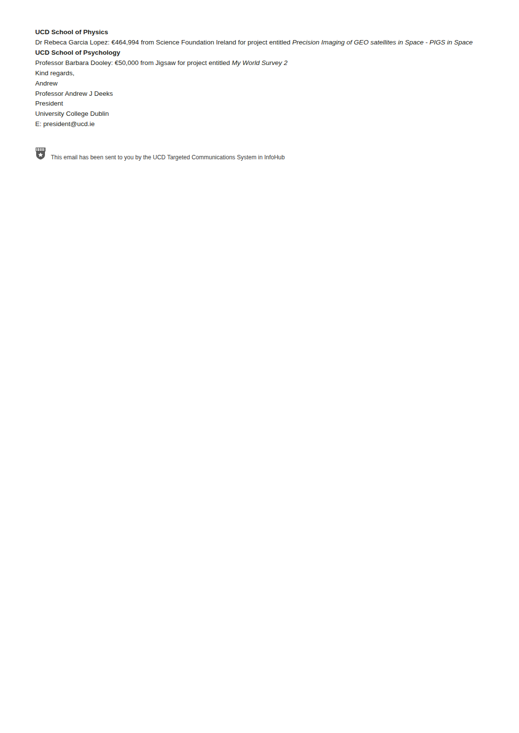UCD School of Physics
Dr Rebeca Garcia Lopez: €464,994 from Science Foundation Ireland for project entitled Precision Imaging of GEO satellites in Space - PIGS in Space
UCD School of Psychology
Professor Barbara Dooley: €50,000 from Jigsaw for project entitled My World Survey 2
Kind regards,
Andrew
Professor Andrew J Deeks
President
University College Dublin
E: president@ucd.ie
This email has been sent to you by the UCD Targeted Communications System in InfoHub